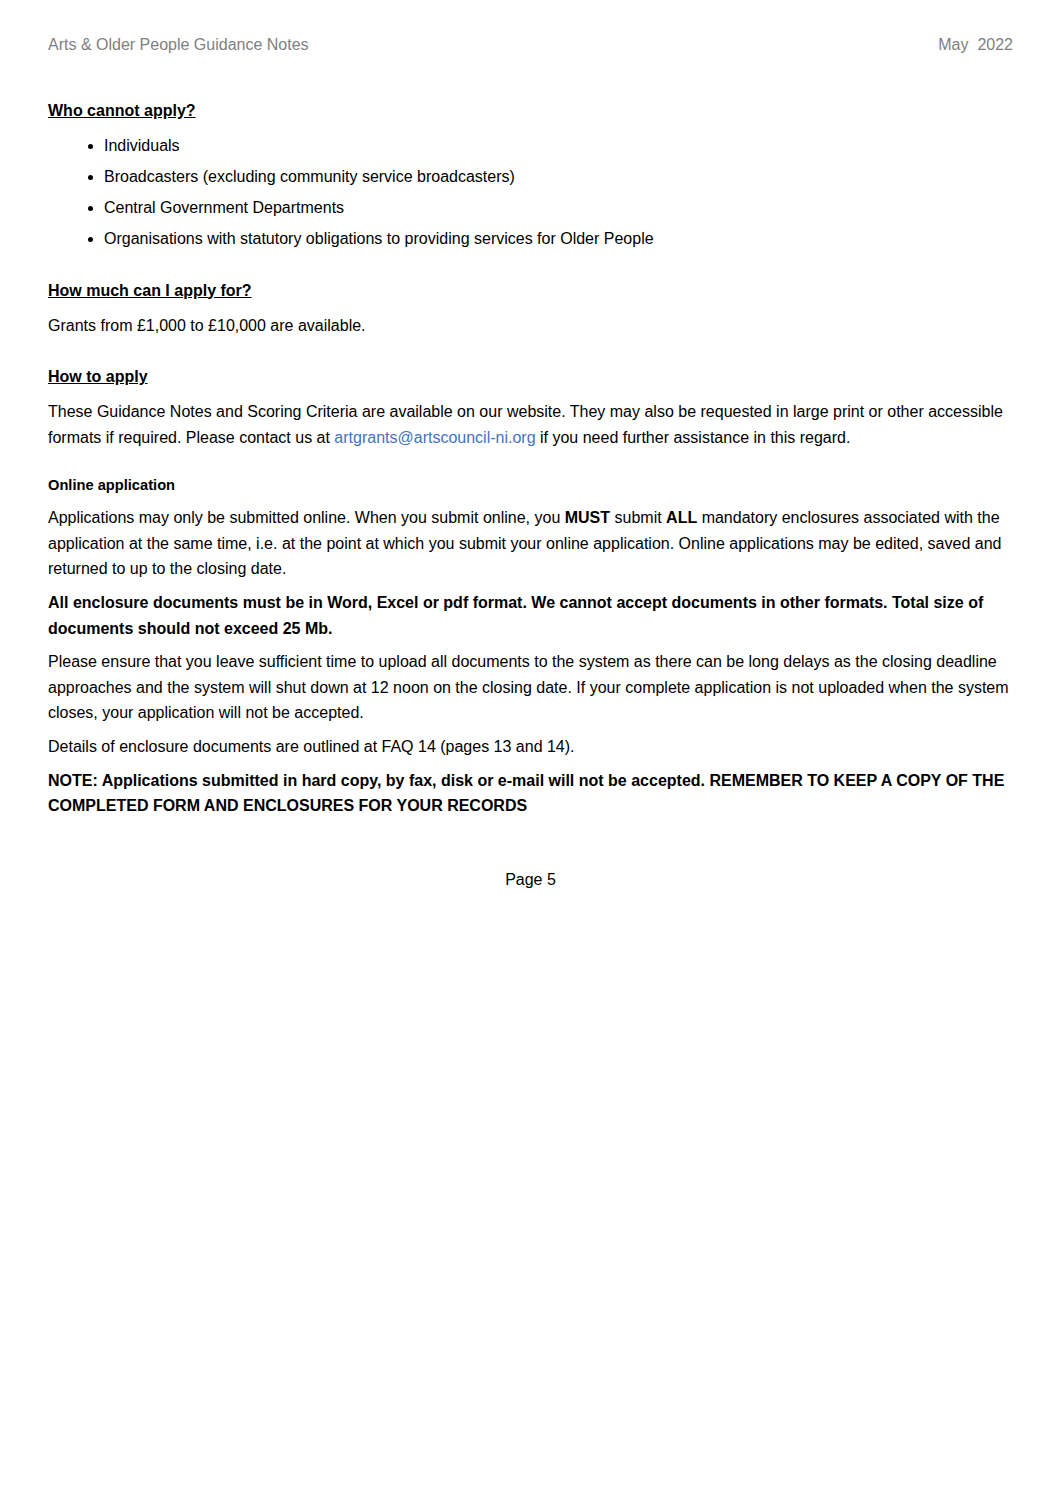Arts & Older People Guidance Notes May 2022
Who cannot apply?
Individuals
Broadcasters (excluding community service broadcasters)
Central Government Departments
Organisations with statutory obligations to providing services for Older People
How much can I apply for?
Grants from £1,000 to £10,000 are available.
How to apply
These Guidance Notes and Scoring Criteria are available on our website. They may also be requested in large print or other accessible formats if required. Please contact us at artgrants@artscouncil-ni.org if you need further assistance in this regard.
Online application
Applications may only be submitted online. When you submit online, you MUST submit ALL mandatory enclosures associated with the application at the same time, i.e. at the point at which you submit your online application. Online applications may be edited, saved and returned to up to the closing date.
All enclosure documents must be in Word, Excel or pdf format. We cannot accept documents in other formats. Total size of documents should not exceed 25 Mb.
Please ensure that you leave sufficient time to upload all documents to the system as there can be long delays as the closing deadline approaches and the system will shut down at 12 noon on the closing date. If your complete application is not uploaded when the system closes, your application will not be accepted.
Details of enclosure documents are outlined at FAQ 14 (pages 13 and 14).
NOTE: Applications submitted in hard copy, by fax, disk or e-mail will not be accepted. REMEMBER TO KEEP A COPY OF THE COMPLETED FORM AND ENCLOSURES FOR YOUR RECORDS
Page 5